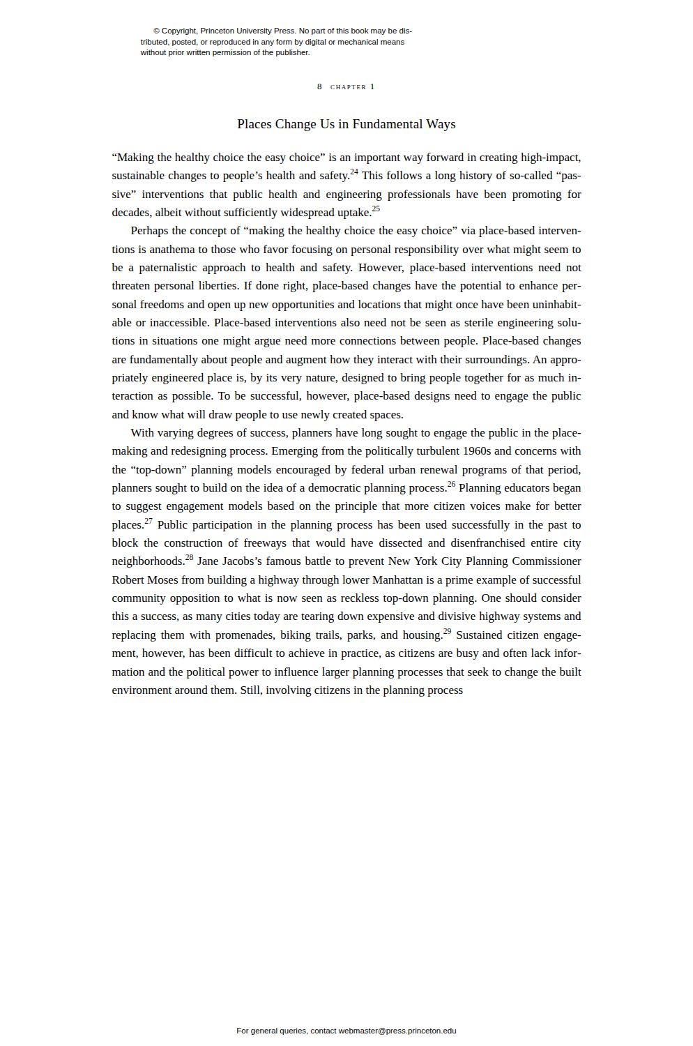© Copyright, Princeton University Press. No part of this book may be distributed, posted, or reproduced in any form by digital or mechanical means without prior written permission of the publisher.
8 chapter 1
Places Change Us in Fundamental Ways
“Making the healthy choice the easy choice” is an important way forward in creating high-impact, sustainable changes to people’s health and safety.24 This follows a long history of so-called “passive” interventions that public health and engineering professionals have been promoting for decades, albeit without sufficiently widespread uptake.25
Perhaps the concept of “making the healthy choice the easy choice” via place-based interventions is anathema to those who favor focusing on personal responsibility over what might seem to be a paternalistic approach to health and safety. However, place-based interventions need not threaten personal liberties. If done right, place-based changes have the potential to enhance personal freedoms and open up new opportunities and locations that might once have been uninhabitable or inaccessible. Place-based interventions also need not be seen as sterile engineering solutions in situations one might argue need more connections between people. Place-based changes are fundamentally about people and augment how they interact with their surroundings. An appropriately engineered place is, by its very nature, designed to bring people together for as much interaction as possible. To be successful, however, place-based designs need to engage the public and know what will draw people to use newly created spaces.
With varying degrees of success, planners have long sought to engage the public in the placemaking and redesigning process. Emerging from the politically turbulent 1960s and concerns with the “top-down” planning models encouraged by federal urban renewal programs of that period, planners sought to build on the idea of a democratic planning process.26 Planning educators began to suggest engagement models based on the principle that more citizen voices make for better places.27 Public participation in the planning process has been used successfully in the past to block the construction of freeways that would have dissected and disenfranchised entire city neighborhoods.28 Jane Jacobs’s famous battle to prevent New York City Planning Commissioner Robert Moses from building a highway through lower Manhattan is a prime example of successful community opposition to what is now seen as reckless top-down planning. One should consider this a success, as many cities today are tearing down expensive and divisive highway systems and replacing them with promenades, biking trails, parks, and housing.29 Sustained citizen engagement, however, has been difficult to achieve in practice, as citizens are busy and often lack information and the political power to influence larger planning processes that seek to change the built environment around them. Still, involving citizens in the planning process
For general queries, contact webmaster@press.princeton.edu